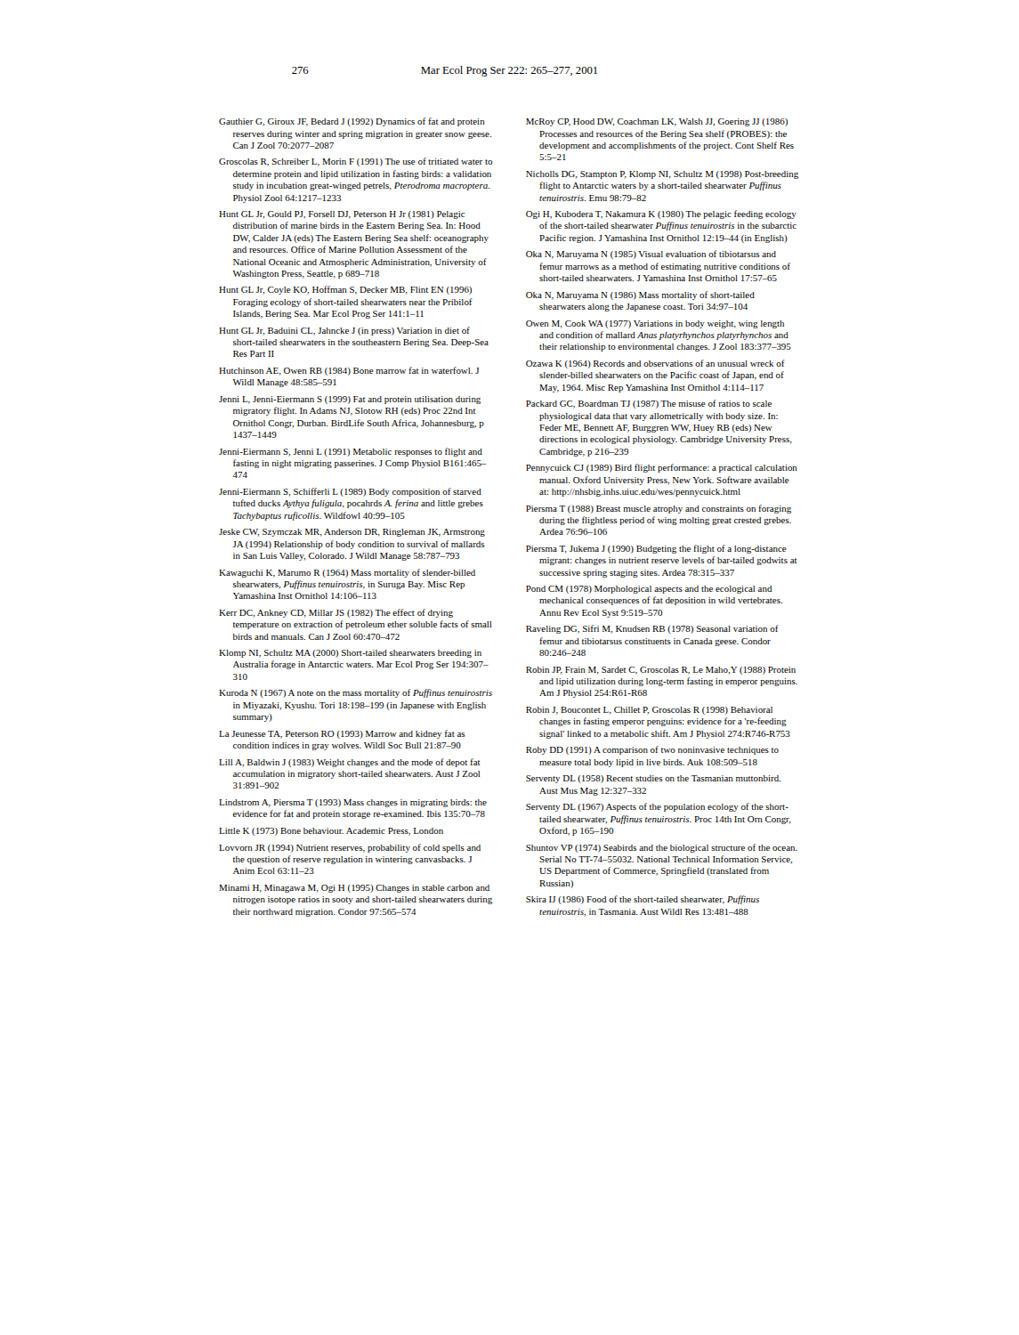276 Mar Ecol Prog Ser 222: 265–277, 2001
Gauthier G, Giroux JF, Bedard J (1992) Dynamics of fat and protein reserves during winter and spring migration in greater snow geese. Can J Zool 70:2077–2087
Groscolas R, Schreiber L, Morin F (1991) The use of tritiated water to determine protein and lipid utilization in fasting birds: a validation study in incubation great-winged petrels, Pterodroma macroptera. Physiol Zool 64:1217–1233
Hunt GL Jr, Gould PJ, Forsell DJ, Peterson H Jr (1981) Pelagic distribution of marine birds in the Eastern Bering Sea. In: Hood DW, Calder JA (eds) The Eastern Bering Sea shelf: oceanography and resources. Office of Marine Pollution Assessment of the National Oceanic and Atmospheric Administration, University of Washington Press, Seattle, p 689–718
Hunt GL Jr, Coyle KO, Hoffman S, Decker MB, Flint EN (1996) Foraging ecology of short-tailed shearwaters near the Pribilof Islands, Bering Sea. Mar Ecol Prog Ser 141:1–11
Hunt GL Jr, Baduini CL, Jahncke J (in press) Variation in diet of short-tailed shearwaters in the southeastern Bering Sea. Deep-Sea Res Part II
Hutchinson AE, Owen RB (1984) Bone marrow fat in waterfowl. J Wildl Manage 48:585–591
Jenni L, Jenni-Eiermann S (1999) Fat and protein utilisation during migratory flight. In Adams NJ, Slotow RH (eds) Proc 22nd Int Ornithol Congr, Durban. BirdLife South Africa, Johannesburg, p 1437–1449
Jenni-Eiermann S, Jenni L (1991) Metabolic responses to flight and fasting in night migrating passerines. J Comp Physiol B161:465–474
Jenni-Eiermann S, Schifferli L (1989) Body composition of starved tufted ducks Aythya fuligula, pocahrds A. ferina and little grebes Tachybaptus ruficollis. Wildfowl 40:99–105
Jeske CW, Szymczak MR, Anderson DR, Ringleman JK, Armstrong JA (1994) Relationship of body condition to survival of mallards in San Luis Valley, Colorado. J Wildl Manage 58:787–793
Kawaguchi K, Marumo R (1964) Mass mortality of slender-billed shearwaters, Puffinus tenuirostris, in Suruga Bay. Misc Rep Yamashina Inst Ornithol 14:106–113
Kerr DC, Ankney CD, Millar JS (1982) The effect of drying temperature on extraction of petroleum ether soluble facts of small birds and manuals. Can J Zool 60:470–472
Klomp NI, Schultz MA (2000) Short-tailed shearwaters breeding in Australia forage in Antarctic waters. Mar Ecol Prog Ser 194:307–310
Kuroda N (1967) A note on the mass mortality of Puffinus tenuirostris in Miyazaki, Kyushu. Tori 18:198–199 (in Japanese with English summary)
La Jeunesse TA, Peterson RO (1993) Marrow and kidney fat as condition indices in gray wolves. Wildl Soc Bull 21:87–90
Lill A, Baldwin J (1983) Weight changes and the mode of depot fat accumulation in migratory short-tailed shearwaters. Aust J Zool 31:891–902
Lindstrom A, Piersma T (1993) Mass changes in migrating birds: the evidence for fat and protein storage re-examined. Ibis 135:70–78
Little K (1973) Bone behaviour. Academic Press, London
Lovvorn JR (1994) Nutrient reserves, probability of cold spells and the question of reserve regulation in wintering canvasbacks. J Anim Ecol 63:11–23
Minami H, Minagawa M, Ogi H (1995) Changes in stable carbon and nitrogen isotope ratios in sooty and short-tailed shearwaters during their northward migration. Condor 97:565–574
McRoy CP, Hood DW, Coachman LK, Walsh JJ, Goering JJ (1986) Processes and resources of the Bering Sea shelf (PROBES): the development and accomplishments of the project. Cont Shelf Res 5:5–21
Nicholls DG, Stampton P, Klomp NI, Schultz M (1998) Post-breeding flight to Antarctic waters by a short-tailed shearwater Puffinus tenuirostris. Emu 98:79–82
Ogi H, Kubodera T, Nakamura K (1980) The pelagic feeding ecology of the short-tailed shearwater Puffinus tenuirostris in the subarctic Pacific region. J Yamashina Inst Ornithol 12:19–44 (in English)
Oka N, Maruyama N (1985) Visual evaluation of tibiotarsus and femur marrows as a method of estimating nutritive conditions of short-tailed shearwaters. J Yamashina Inst Ornithol 17:57–65
Oka N, Maruyama N (1986) Mass mortality of short-tailed shearwaters along the Japanese coast. Tori 34:97–104
Owen M, Cook WA (1977) Variations in body weight, wing length and condition of mallard Anas platyrhynchos platyrhynchos and their relationship to environmental changes. J Zool 183:377–395
Ozawa K (1964) Records and observations of an unusual wreck of slender-billed shearwaters on the Pacific coast of Japan, end of May, 1964. Misc Rep Yamashina Inst Ornithol 4:114–117
Packard GC, Boardman TJ (1987) The misuse of ratios to scale physiological data that vary allometrically with body size. In: Feder ME, Bennett AF, Burggren WW, Huey RB (eds) New directions in ecological physiology. Cambridge University Press, Cambridge, p 216–239
Pennycuick CJ (1989) Bird flight performance: a practical calculation manual. Oxford University Press, New York. Software available at: http://nhsbig.inhs.uiuc.edu/wes/pennycuick.html
Piersma T (1988) Breast muscle atrophy and constraints on foraging during the flightless period of wing molting great crested grebes. Ardea 76:96–106
Piersma T, Jukema J (1990) Budgeting the flight of a long-distance migrant: changes in nutrient reserve levels of bar-tailed godwits at successive spring staging sites. Ardea 78:315–337
Pond CM (1978) Morphological aspects and the ecological and mechanical consequences of fat deposition in wild vertebrates. Annu Rev Ecol Syst 9:519–570
Raveling DG, Sifri M, Knudsen RB (1978) Seasonal variation of femur and tibiotarsus constituents in Canada geese. Condor 80:246–248
Robin JP, Frain M, Sardet C, Groscolas R, Le Maho,Y (1988) Protein and lipid utilization during long-term fasting in emperor penguins. Am J Physiol 254:R61-R68
Robin J, Boucontet L, Chillet P, Groscolas R (1998) Behavioral changes in fasting emperor penguins: evidence for a 're-feeding signal' linked to a metabolic shift. Am J Physiol 274:R746-R753
Roby DD (1991) A comparison of two noninvasive techniques to measure total body lipid in live birds. Auk 108:509–518
Serventy DL (1958) Recent studies on the Tasmanian muttonbird. Aust Mus Mag 12:327–332
Serventy DL (1967) Aspects of the population ecology of the short-tailed shearwater, Puffinus tenuirostris. Proc 14th Int Orn Congr, Oxford, p 165–190
Shuntov VP (1974) Seabirds and the biological structure of the ocean. Serial No TT-74–55032. National Technical Information Service, US Department of Commerce, Springfield (translated from Russian)
Skira IJ (1986) Food of the short-tailed shearwater, Puffinus tenuirostris, in Tasmania. Aust Wildl Res 13:481–488